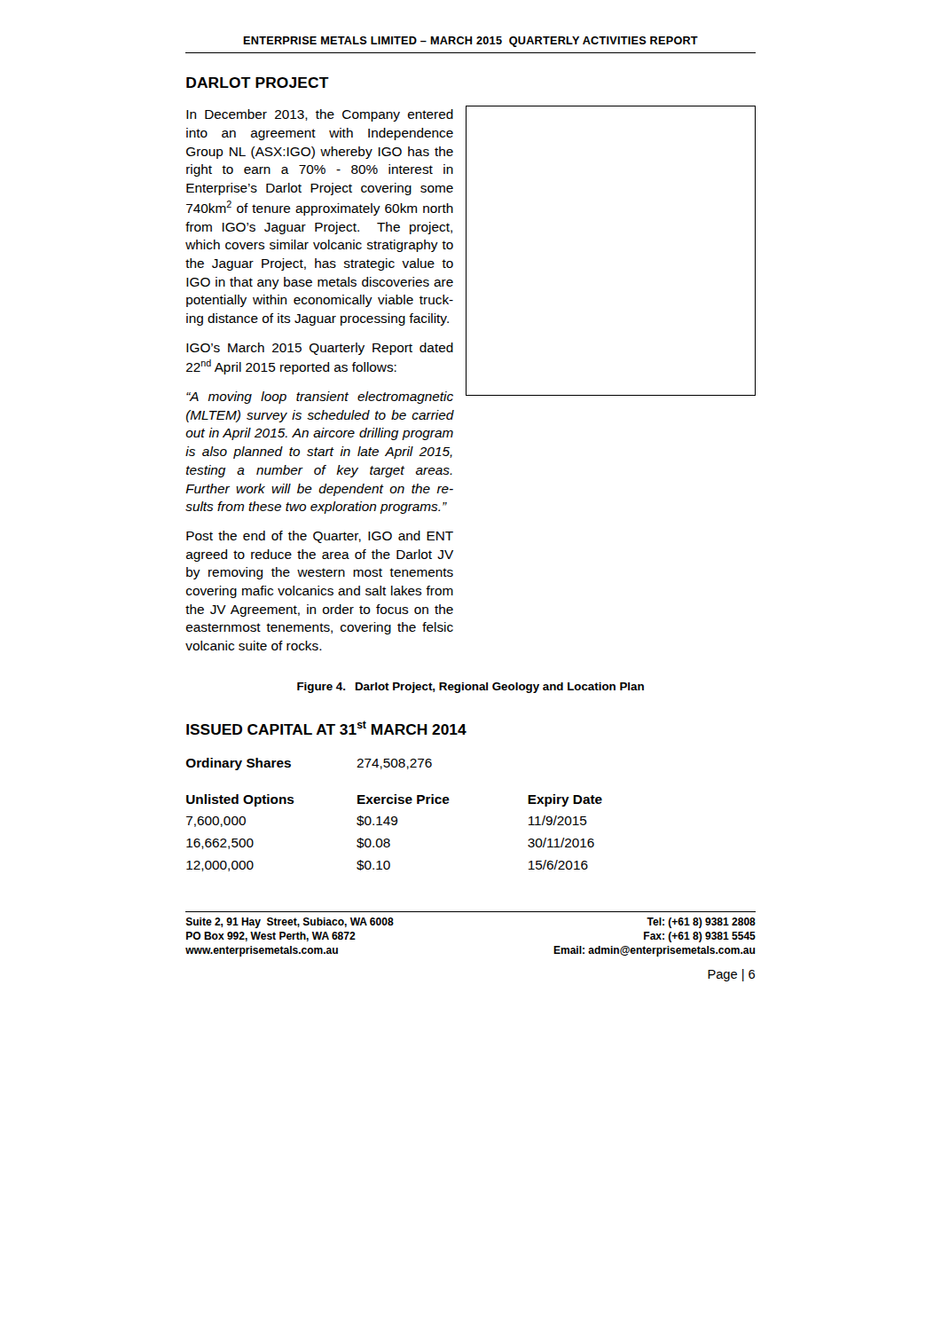ENTERPRISE METALS LIMITED – MARCH 2015 QUARTERLY ACTIVITIES REPORT
DARLOT PROJECT
In December 2013, the Company entered into an agreement with Independence Group NL (ASX:IGO) whereby IGO has the right to earn a 70% - 80% interest in Enterprise’s Darlot Project covering some 740km2 of tenure approximately 60km north from IGO’s Jaguar Project. The project, which covers similar volcanic stratigraphy to the Jaguar Project, has strategic value to IGO in that any base metals discoveries are potentially within economically viable trucking distance of its Jaguar processing facility.
IGO’s March 2015 Quarterly Report dated 22nd April 2015 reported as follows:
“A moving loop transient electromagnetic (MLTEM) survey is scheduled to be carried out in April 2015. An aircore drilling program is also planned to start in late April 2015, testing a number of key target areas. Further work will be dependent on the results from these two exploration programs.”
Post the end of the Quarter, IGO and ENT agreed to reduce the area of the Darlot JV by removing the western most tenements covering mafic volcanics and salt lakes from the JV Agreement, in order to focus on the easternmost tenements, covering the felsic volcanic suite of rocks.
Figure 4. Darlot Project, Regional Geology and Location Plan
ISSUED CAPITAL AT 31st MARCH 2014
| Ordinary Shares | 274,508,276 | |
| Unlisted Options | Exercise Price | Expiry Date |
| 7,600,000 | $0.149 | 11/9/2015 |
| 16,662,500 | $0.08 | 30/11/2016 |
| 12,000,000 | $0.10 | 15/6/2016 |
Suite 2, 91 Hay Street, Subiaco, WA 6008
PO Box 992, West Perth, WA 6872
www.enterprisemetals.com.au
Tel: (+61 8) 9381 2808
Fax: (+61 8) 9381 5545
Email: admin@enterprisemetals.com.au
Page | 6